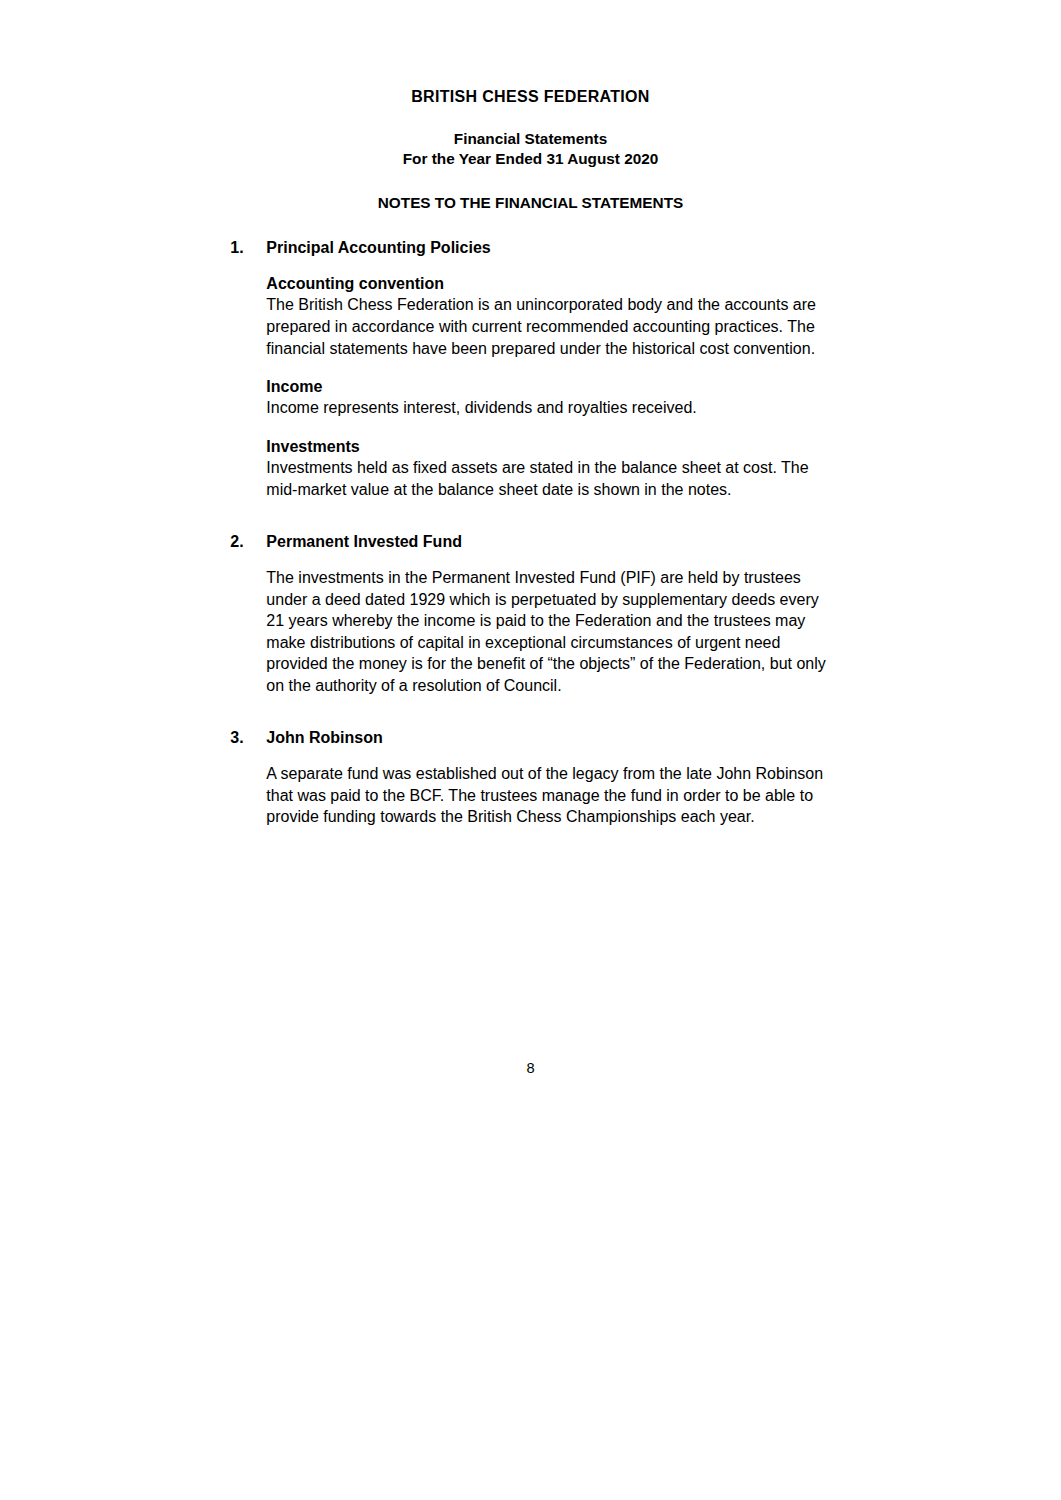BRITISH CHESS FEDERATION
Financial Statements
For the Year Ended 31 August 2020
NOTES TO THE FINANCIAL STATEMENTS
1.
Principal Accounting Policies
Accounting convention
The British Chess Federation is an unincorporated body and the accounts are prepared in accordance with current recommended accounting practices. The financial statements have been prepared under the historical cost convention.
Income
Income represents interest, dividends and royalties received.
Investments
Investments held as fixed assets are stated in the balance sheet at cost. The mid-market value at the balance sheet date is shown in the notes.
2.
Permanent Invested Fund
The investments in the Permanent Invested Fund (PIF) are held by trustees under a deed dated 1929 which is perpetuated by supplementary deeds every 21 years whereby the income is paid to the Federation and the trustees may make distributions of capital in exceptional circumstances of urgent need provided the money is for the benefit of “the objects” of the Federation, but only on the authority of a resolution of Council.
3.
John Robinson
A separate fund was established out of the legacy from the late John Robinson that was paid to the BCF. The trustees manage the fund in order to be able to provide funding towards the British Chess Championships each year.
8